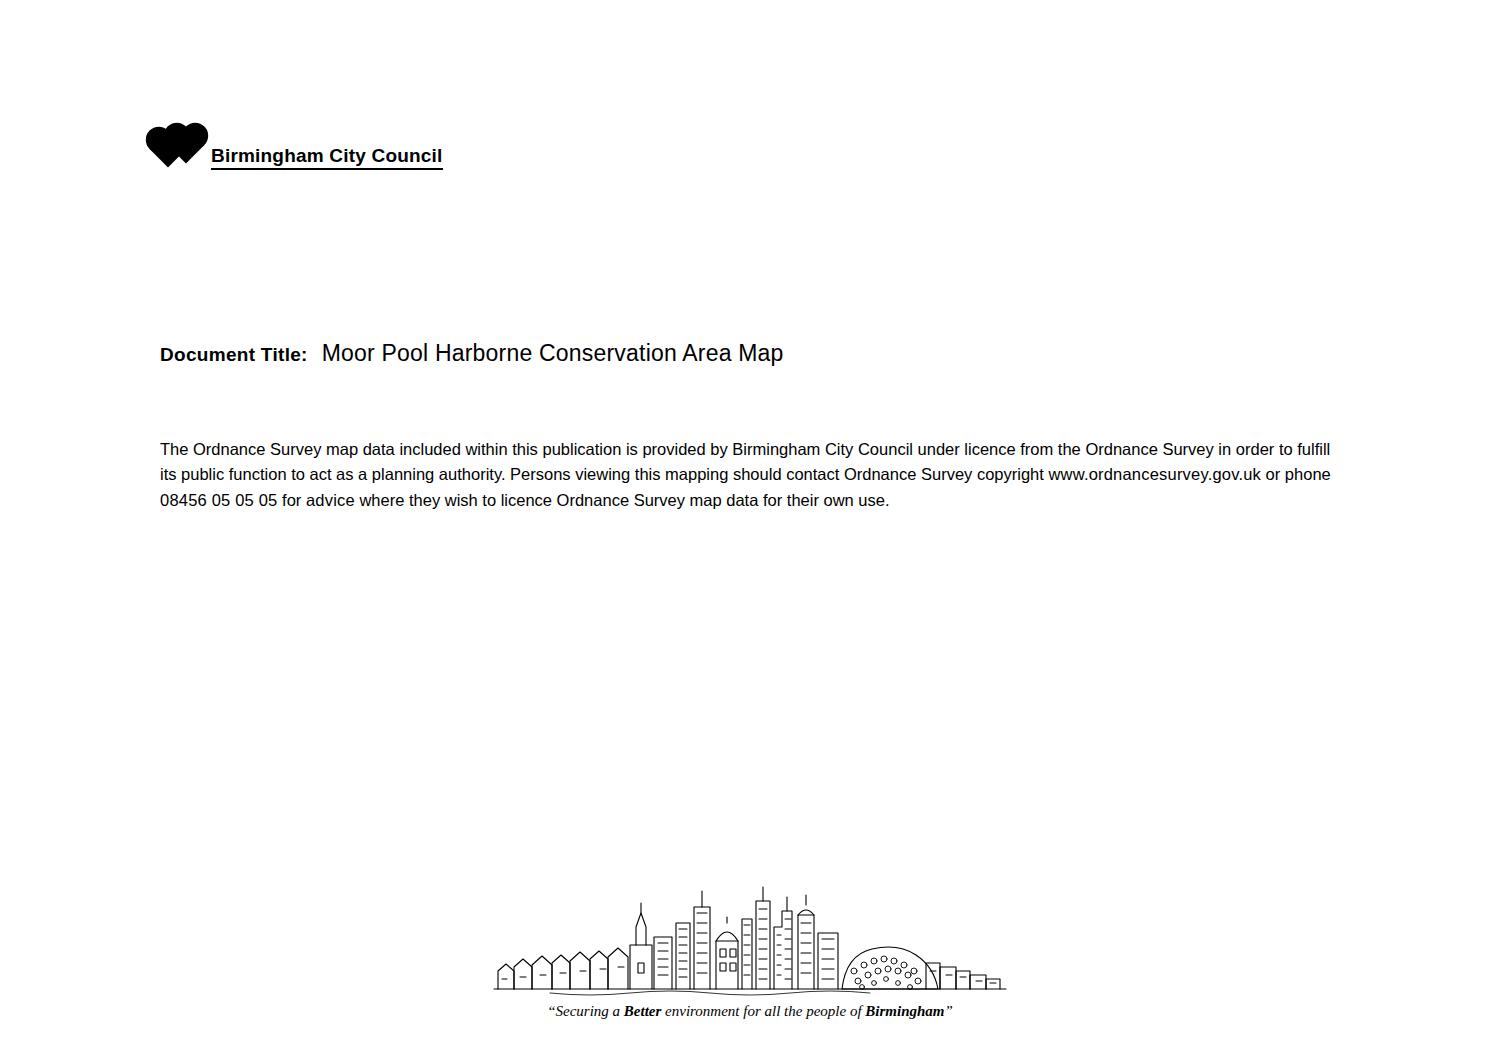Birmingham City Council
Document Title: Moor Pool Harborne Conservation Area Map
The Ordnance Survey map data included within this publication is provided by Birmingham City Council under licence from the Ordnance Survey in order to fulfill its public function to act as a planning authority. Persons viewing this mapping should contact Ordnance Survey copyright www.ordnancesurvey.gov.uk or phone 08456 05 05 05 for advice where they wish to licence Ordnance Survey map data for their own use.
“Securing a Better environment for all the people of Birmingham”